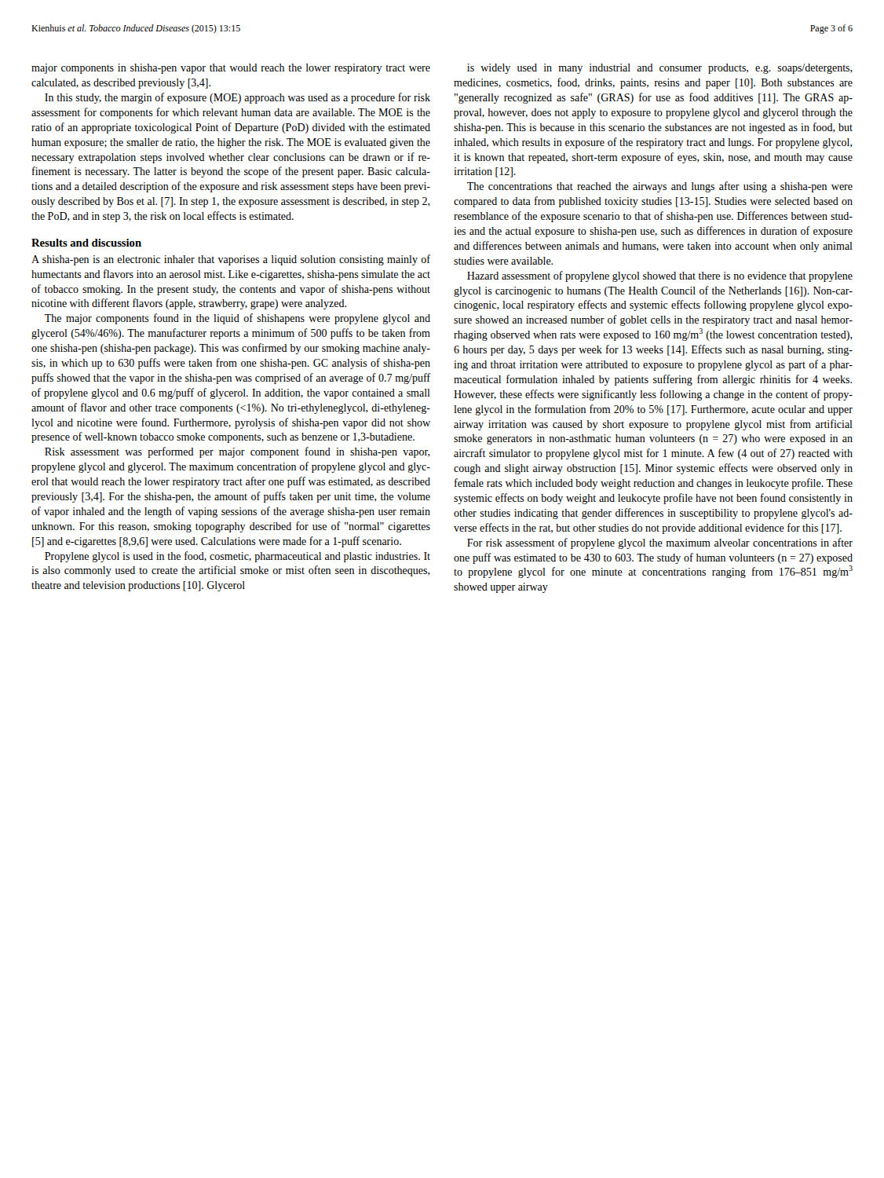Kienhuis et al. Tobacco Induced Diseases (2015) 13:15
Page 3 of 6
major components in shisha-pen vapor that would reach the lower respiratory tract were calculated, as described previously [3,4].
In this study, the margin of exposure (MOE) approach was used as a procedure for risk assessment for components for which relevant human data are available. The MOE is the ratio of an appropriate toxicological Point of Departure (PoD) divided with the estimated human exposure; the smaller de ratio, the higher the risk. The MOE is evaluated given the necessary extrapolation steps involved whether clear conclusions can be drawn or if refinement is necessary. The latter is beyond the scope of the present paper. Basic calculations and a detailed description of the exposure and risk assessment steps have been previously described by Bos et al. [7]. In step 1, the exposure assessment is described, in step 2, the PoD, and in step 3, the risk on local effects is estimated.
Results and discussion
A shisha-pen is an electronic inhaler that vaporises a liquid solution consisting mainly of humectants and flavors into an aerosol mist. Like e-cigarettes, shisha-pens simulate the act of tobacco smoking. In the present study, the contents and vapor of shisha-pens without nicotine with different flavors (apple, strawberry, grape) were analyzed.
The major components found in the liquid of shishapens were propylene glycol and glycerol (54%/46%). The manufacturer reports a minimum of 500 puffs to be taken from one shisha-pen (shisha-pen package). This was confirmed by our smoking machine analysis, in which up to 630 puffs were taken from one shisha-pen. GC analysis of shisha-pen puffs showed that the vapor in the shisha-pen was comprised of an average of 0.7 mg/puff of propylene glycol and 0.6 mg/puff of glycerol. In addition, the vapor contained a small amount of flavor and other trace components (<1%). No tri-ethyleneglycol, di-ethyleneglycol and nicotine were found. Furthermore, pyrolysis of shisha-pen vapor did not show presence of well-known tobacco smoke components, such as benzene or 1,3-butadiene.
Risk assessment was performed per major component found in shisha-pen vapor, propylene glycol and glycerol. The maximum concentration of propylene glycol and glycerol that would reach the lower respiratory tract after one puff was estimated, as described previously [3,4]. For the shisha-pen, the amount of puffs taken per unit time, the volume of vapor inhaled and the length of vaping sessions of the average shisha-pen user remain unknown. For this reason, smoking topography described for use of "normal" cigarettes [5] and e-cigarettes [8,9,6] were used. Calculations were made for a 1-puff scenario.
Propylene glycol is used in the food, cosmetic, pharmaceutical and plastic industries. It is also commonly used to create the artificial smoke or mist often seen in discotheques, theatre and television productions [10]. Glycerol
is widely used in many industrial and consumer products, e.g. soaps/detergents, medicines, cosmetics, food, drinks, paints, resins and paper [10]. Both substances are "generally recognized as safe" (GRAS) for use as food additives [11]. The GRAS approval, however, does not apply to exposure to propylene glycol and glycerol through the shisha-pen. This is because in this scenario the substances are not ingested as in food, but inhaled, which results in exposure of the respiratory tract and lungs. For propylene glycol, it is known that repeated, short-term exposure of eyes, skin, nose, and mouth may cause irritation [12].
The concentrations that reached the airways and lungs after using a shisha-pen were compared to data from published toxicity studies [13-15]. Studies were selected based on resemblance of the exposure scenario to that of shisha-pen use. Differences between studies and the actual exposure to shisha-pen use, such as differences in duration of exposure and differences between animals and humans, were taken into account when only animal studies were available.
Hazard assessment of propylene glycol showed that there is no evidence that propylene glycol is carcinogenic to humans (The Health Council of the Netherlands [16]). Non-carcinogenic, local respiratory effects and systemic effects following propylene glycol exposure showed an increased number of goblet cells in the respiratory tract and nasal hemorrhaging observed when rats were exposed to 160 mg/m3 (the lowest concentration tested), 6 hours per day, 5 days per week for 13 weeks [14]. Effects such as nasal burning, stinging and throat irritation were attributed to exposure to propylene glycol as part of a pharmaceutical formulation inhaled by patients suffering from allergic rhinitis for 4 weeks. However, these effects were significantly less following a change in the content of propylene glycol in the formulation from 20% to 5% [17]. Furthermore, acute ocular and upper airway irritation was caused by short exposure to propylene glycol mist from artificial smoke generators in non-asthmatic human volunteers (n = 27) who were exposed in an aircraft simulator to propylene glycol mist for 1 minute. A few (4 out of 27) reacted with cough and slight airway obstruction [15]. Minor systemic effects were observed only in female rats which included body weight reduction and changes in leukocyte profile. These systemic effects on body weight and leukocyte profile have not been found consistently in other studies indicating that gender differences in susceptibility to propylene glycol's adverse effects in the rat, but other studies do not provide additional evidence for this [17].
For risk assessment of propylene glycol the maximum alveolar concentrations in after one puff was estimated to be 430 to 603. The study of human volunteers (n = 27) exposed to propylene glycol for one minute at concentrations ranging from 176–851 mg/m3 showed upper airway